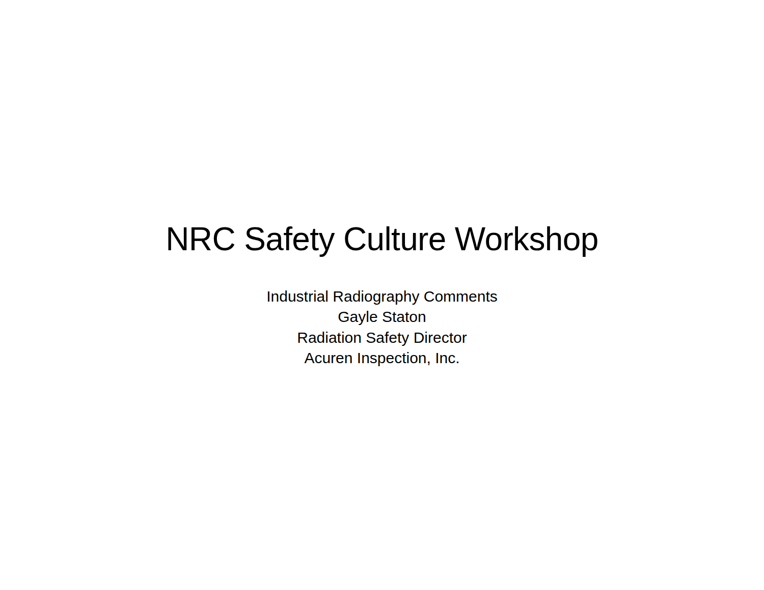NRC Safety Culture Workshop
Industrial Radiography Comments
Gayle Staton
Radiation Safety Director
Acuren Inspection, Inc.